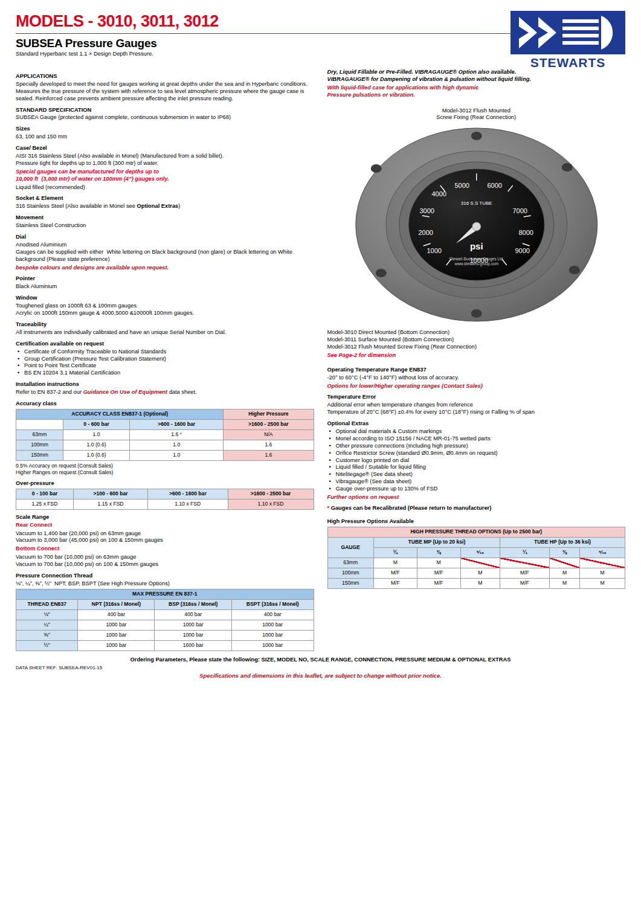Models - 3010, 3011, 3012
SUBSEA Pressure Gauges
Standard Hyperbaric test 1.1 × Design Depth Pressure.
STEWARTS
APPLICATIONS
Specially developed to meet the need for gauges working at great depths under the sea and in Hyperbaric conditions. Measures the true pressure of the system with reference to sea level atmospheric pressure where the gauge case is sealed. Reinforced case prevents ambient pressure affecting the inlet pressure reading.
STANDARD SPECIFICATION
SUBSEA Gauge (protected against complete, continuous submersion in water to IP68)
Sizes
63, 100 and 150 mm
Case/ Bezel
AISI 316 Stainless Steel (Also available in Monel) (Manufactured from a solid billet).
Pressure tight for depths up to 1,000 ft (300 mtr) of water.
Special gauges can be manufactured for depths up to
10,000 ft (3,000 mtr) of water on 100mm (4”) gauges only.
Liquid filled (recommended)
Socket & Element
316 Stainless Steel (Also available in Monel see Optional Extras)
Movement
Stainless Steel Construction
Dial
Anodised Aluminium
Gauges can be supplied with either White lettering on Black background (non glare) or Black lettering on White background (Please state preference)
bespoke colours and designs are available upon request.
Pointer
Black Aluminium
Window
Toughened glass on 1000ft 63 & 100mm gauges
Acrylic on 1000ft 150mm gauge & 4000,5000 &10000ft 100mm gauges.
Traceability
All instruments are individually calibrated and have an unique Serial Number on Dial.
Certification available on request
Certificate of Conformity Traceable to National Standards
Group Certification (Pressure Test Calibration Statement)
Point to Point Test Certificate
BS EN 10204 3.1 Material Certification
Installation instructions
Refer to EN 837-2 and our Guidance On Use of Equipment data sheet.
Accuracy class
| ACCURACY CLASS EN837-1 (Optional) | Higher Pressure |
| --- | --- |
| | 0 - 600 bar | >600 - 1600 bar | >1600 - 2500 bar |
| 63mm | 1.0 | 1.6 * | N/A |
| 100mm | 1.0 (0.6) | 1.0 | 1.6 |
| 150mm | 1.0 (0.6) | 1.0 | 1.6 |
0.5% Accuracy on request (Consult Sales)
Higher Ranges on request (Consult Sales)
Over-pressure
| 0 - 100 bar | >100 - 600 bar | >600 - 1600 bar | >1600 - 2500 bar |
| --- | --- | --- | --- |
| 1.25 x FSD | 1.15 x FSD | 1.10 x FSD | 1.10 x FSD |
Scale Range
Rear Connect
Vacuum to 1,400 bar (20,000 psi) on 63mm gauge
Vacuum to 3,000 bar (45,000 psi) on 100 & 150mm gauges
Bottom Connect
Vacuum to 700 bar (10,000 psi) on 63mm gauge
Vacuum to 700 bar (10,000 psi) on 100 & 150mm gauges
Pressure Connection Thread
⅛”, ¼”, ⅜”, ½” NPT, BSP, BSPT (See High Pressure Options)
| MAX PRESSURE EN 837-1 |
| --- |
| THREAD EN837 | NPT (316ss / Monel) | BSP (316ss / Monel) | BSPT (316ss / Monel) |
| ⅛" | 400 bar | 400 bar | 400 bar |
| ¼" | 1000 bar | 1000 bar | 1000 bar |
| ⅜" | 1000 bar | 1000 bar | 1000 bar |
| ½" | 1000 bar | 1600 bar | 1000 bar |
Dry, Liquid Fillable or Pre-Filled. VIBRAGAUGE® Option also available.
VIBRAGAUGE® for Dampening of vibration & pulsation without liquid filling.
With liquid-filled case for applications with high dynamic
Pressure pulsations or vibration.
Model-3012 Flush Mounted
Screw Fixing (Rear Connection)
5000 4000 6000 3000 7000 2000 8000 1000 9000 10000 316 S.S TUBE psi Stewart-Buchanan Gauges Ltd. www.stewarts-group.com
Model-3010 Direct Mounted (Bottom Connection)
Model-3011 Surface Mounted (Bottom Connection)
Model-3012 Flush Mounted Screw Fixing (Rear Connection)
See Page-2 for dimension
Operating Temperature Range EN837
-20° to 60°C (-4°F to 140°F) without loss of accuracy.
Options for lower/Higher operating ranges (Contact Sales)
Temperature Error
Additional error when temperature changes from reference
Temperature of 20°C (68°F) ±0.4% for every 10°C (18°F) rising or Falling % of span
Optional Extras
Optional dial materials & Custom markings
Monel according to ISO 15156 / NACE MR-01-75 wetted parts
Other pressure connections (Including high pressure)
Orifice Restrictor Screw (standard Ø0.9mm, Ø0.4mm on request)
Customer logo printed on dial
Liquid filled / Suitable for liquid filling
Nitelitegage® (See data sheet)
Vibragauge® (See data sheet)
Gauge over-pressure up to 130% of FSD
Further options on request
* Gauges can be Recalibrated (Please return to manufacturer)
High Pressure Options Available
| HIGH PRESSURE THREAD OPTIONS (Up to 2500 bar) |
| --- |
| GAUGE | TUBE MP (Up to 20 ksi) | TUBE HP (Up to 36 ksi) |
| ¼ | ⅜ | ⁹⁄₁₆ | ¼ | ⅜ | ⁹⁄₁₆ |
| 63mm | M | M | | | | |
| 100mm | M/F | M/F | M | M/F | M | M |
| 150mm | M/F | M/F | M | M/F | M | M |
Ordering Parameters, Please state the following: SIZE, MODEL NO, SCALE RANGE, CONNECTION, PRESSURE MEDIUM & OPTIONAL EXTRAS
DATA SHEET REF: SUBSEA-REV01-15
Specifications and dimensions in this leaflet, are subject to change without prior notice.